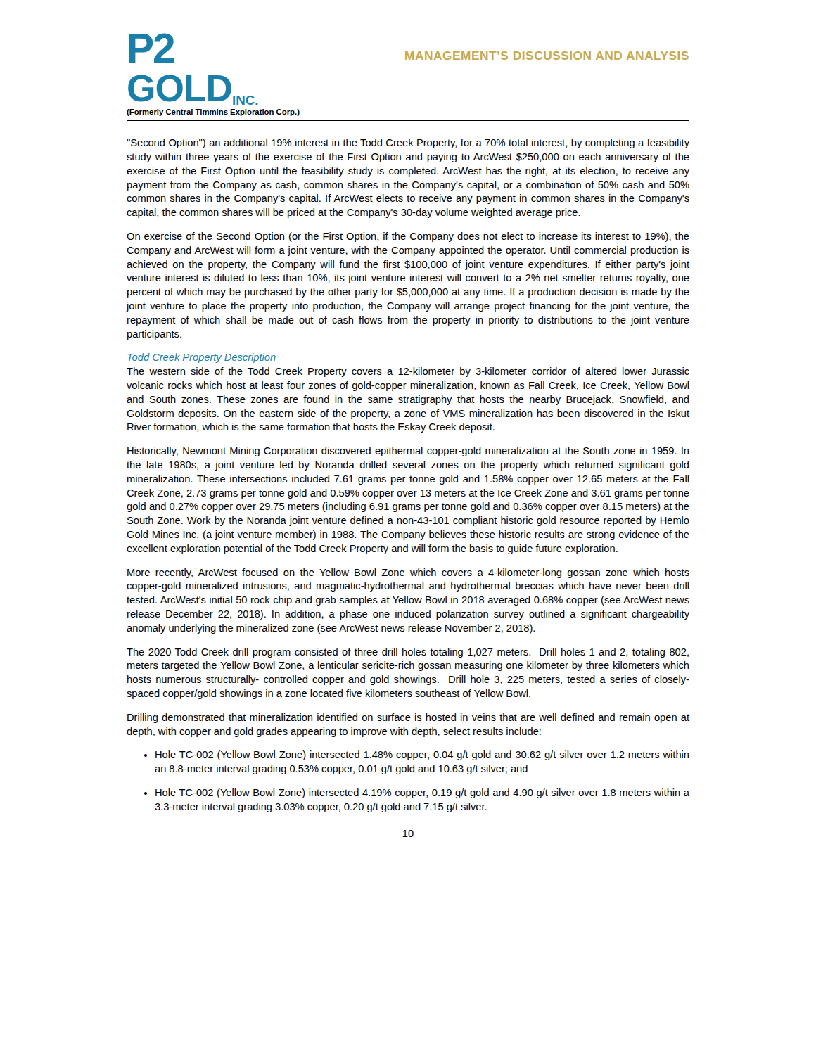P2 GOLD INC.
MANAGEMENT’S DISCUSSION AND ANALYSIS
(Formerly Central Timmins Exploration Corp.)
"Second Option") an additional 19% interest in the Todd Creek Property, for a 70% total interest, by completing a feasibility study within three years of the exercise of the First Option and paying to ArcWest $250,000 on each anniversary of the exercise of the First Option until the feasibility study is completed. ArcWest has the right, at its election, to receive any payment from the Company as cash, common shares in the Company's capital, or a combination of 50% cash and 50% common shares in the Company's capital. If ArcWest elects to receive any payment in common shares in the Company's capital, the common shares will be priced at the Company's 30-day volume weighted average price.
On exercise of the Second Option (or the First Option, if the Company does not elect to increase its interest to 19%), the Company and ArcWest will form a joint venture, with the Company appointed the operator. Until commercial production is achieved on the property, the Company will fund the first $100,000 of joint venture expenditures. If either party's joint venture interest is diluted to less than 10%, its joint venture interest will convert to a 2% net smelter returns royalty, one percent of which may be purchased by the other party for $5,000,000 at any time. If a production decision is made by the joint venture to place the property into production, the Company will arrange project financing for the joint venture, the repayment of which shall be made out of cash flows from the property in priority to distributions to the joint venture participants.
Todd Creek Property Description
The western side of the Todd Creek Property covers a 12-kilometer by 3-kilometer corridor of altered lower Jurassic volcanic rocks which host at least four zones of gold-copper mineralization, known as Fall Creek, Ice Creek, Yellow Bowl and South zones. These zones are found in the same stratigraphy that hosts the nearby Brucejack, Snowfield, and Goldstorm deposits. On the eastern side of the property, a zone of VMS mineralization has been discovered in the Iskut River formation, which is the same formation that hosts the Eskay Creek deposit.
Historically, Newmont Mining Corporation discovered epithermal copper-gold mineralization at the South zone in 1959. In the late 1980s, a joint venture led by Noranda drilled several zones on the property which returned significant gold mineralization. These intersections included 7.61 grams per tonne gold and 1.58% copper over 12.65 meters at the Fall Creek Zone, 2.73 grams per tonne gold and 0.59% copper over 13 meters at the Ice Creek Zone and 3.61 grams per tonne gold and 0.27% copper over 29.75 meters (including 6.91 grams per tonne gold and 0.36% copper over 8.15 meters) at the South Zone. Work by the Noranda joint venture defined a non-43-101 compliant historic gold resource reported by Hemlo Gold Mines Inc. (a joint venture member) in 1988. The Company believes these historic results are strong evidence of the excellent exploration potential of the Todd Creek Property and will form the basis to guide future exploration.
More recently, ArcWest focused on the Yellow Bowl Zone which covers a 4-kilometer-long gossan zone which hosts copper-gold mineralized intrusions, and magmatic-hydrothermal and hydrothermal breccias which have never been drill tested. ArcWest's initial 50 rock chip and grab samples at Yellow Bowl in 2018 averaged 0.68% copper (see ArcWest news release December 22, 2018). In addition, a phase one induced polarization survey outlined a significant chargeability anomaly underlying the mineralized zone (see ArcWest news release November 2, 2018).
The 2020 Todd Creek drill program consisted of three drill holes totaling 1,027 meters. Drill holes 1 and 2, totaling 802, meters targeted the Yellow Bowl Zone, a lenticular sericite-rich gossan measuring one kilometer by three kilometers which hosts numerous structurally- controlled copper and gold showings. Drill hole 3, 225 meters, tested a series of closely-spaced copper/gold showings in a zone located five kilometers southeast of Yellow Bowl.
Drilling demonstrated that mineralization identified on surface is hosted in veins that are well defined and remain open at depth, with copper and gold grades appearing to improve with depth, select results include:
Hole TC-002 (Yellow Bowl Zone) intersected 1.48% copper, 0.04 g/t gold and 30.62 g/t silver over 1.2 meters within an 8.8-meter interval grading 0.53% copper, 0.01 g/t gold and 10.63 g/t silver; and
Hole TC-002 (Yellow Bowl Zone) intersected 4.19% copper, 0.19 g/t gold and 4.90 g/t silver over 1.8 meters within a 3.3-meter interval grading 3.03% copper, 0.20 g/t gold and 7.15 g/t silver.
10